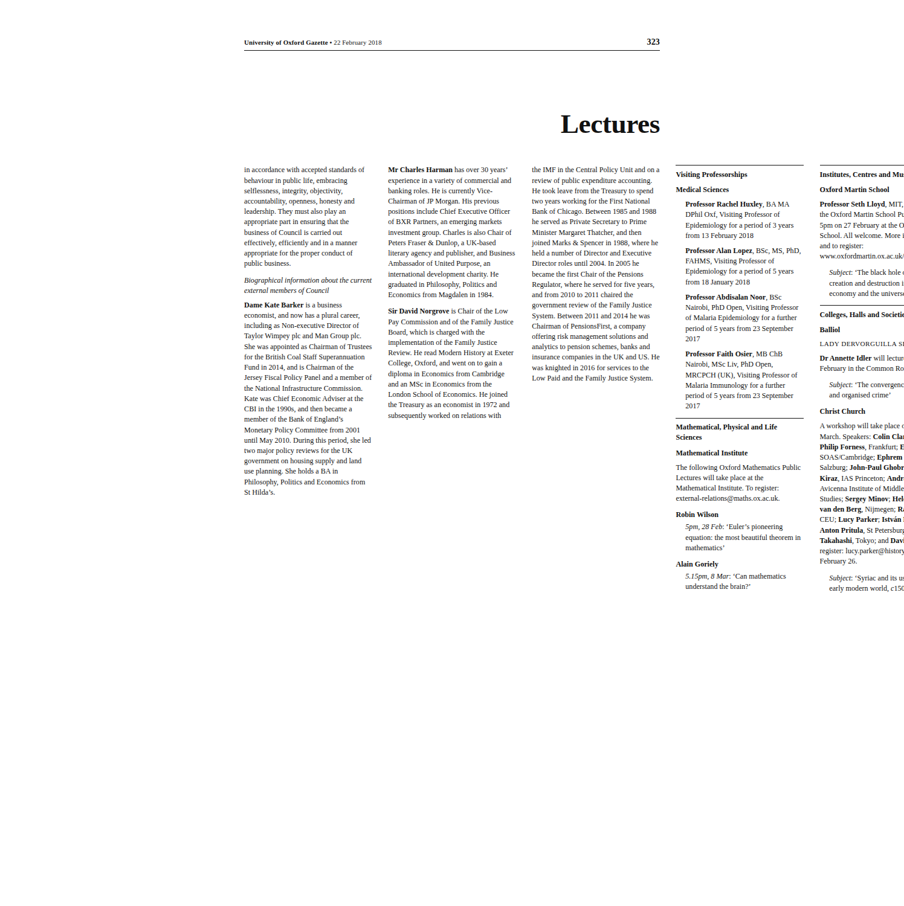University of Oxford Gazette • 22 February 2018
323
Lectures
in accordance with accepted standards of behaviour in public life, embracing selflessness, integrity, objectivity, accountability, openness, honesty and leadership. They must also play an appropriate part in ensuring that the business of Council is carried out effectively, efficiently and in a manner appropriate for the proper conduct of public business.
Biographical information about the current external members of Council
Dame Kate Barker is a business economist, and now has a plural career, including as Non-executive Director of Taylor Wimpey plc and Man Group plc. She was appointed as Chairman of Trustees for the British Coal Staff Superannuation Fund in 2014, and is Chairman of the Jersey Fiscal Policy Panel and a member of the National Infrastructure Commission. Kate was Chief Economic Adviser at the CBI in the 1990s, and then became a member of the Bank of England’s Monetary Policy Committee from 2001 until May 2010. During this period, she led two major policy reviews for the UK government on housing supply and land use planning. She holds a BA in Philosophy, Politics and Economics from St Hilda’s.
Mr Charles Harman has over 30 years’ experience in a variety of commercial and banking roles. He is currently Vice-Chairman of JP Morgan. His previous positions include Chief Executive Officer of BXR Partners, an emerging markets investment group. Charles is also Chair of Peters Fraser & Dunlop, a UK-based literary agency and publisher, and Business Ambassador of United Purpose, an international development charity. He graduated in Philosophy, Politics and Economics from Magdalen in 1984.
Sir David Norgrove is Chair of the Low Pay Commission and of the Family Justice Board, which is charged with the implementation of the Family Justice Review. He read Modern History at Exeter College, Oxford, and went on to gain a diploma in Economics from Cambridge and an MSc in Economics from the London School of Economics. He joined the Treasury as an economist in 1972 and subsequently worked on relations with
the IMF in the Central Policy Unit and on a review of public expenditure accounting. He took leave from the Treasury to spend two years working for the First National Bank of Chicago. Between 1985 and 1988 he served as Private Secretary to Prime Minister Margaret Thatcher, and then joined Marks & Spencer in 1988, where he held a number of Director and Executive Director roles until 2004. In 2005 he became the first Chair of the Pensions Regulator, where he served for five years, and from 2010 to 2011 chaired the government review of the Family Justice System. Between 2011 and 2014 he was Chairman of PensionsFirst, a company offering risk management solutions and analytics to pension schemes, banks and insurance companies in the UK and US. He was knighted in 2016 for services to the Low Paid and the Family Justice System.
Visiting Professorships
Medical Sciences
Professor Rachel Huxley, BA MA DPhil Oxf, Visiting Professor of Epidemiology for a period of 3 years from 13 February 2018
Professor Alan Lopez, BSc, MS, PhD, FAHMS, Visiting Professor of Epidemiology for a period of 5 years from 18 January 2018
Professor Abdisalan Noor, BSc Nairobi, PhD Open, Visiting Professor of Malaria Epidemiology for a further period of 5 years from 23 September 2017
Professor Faith Osier, MB ChB Nairobi, MSc Liv, PhD Open, MRCPCH (UK), Visiting Professor of Malaria Immunology for a further period of 5 years from 23 September 2017
Mathematical, Physical and Life Sciences
Mathematical Institute
The following Oxford Mathematics Public Lectures will take place at the Mathematical Institute. To register: external-relations@maths.ox.ac.uk.
Robin Wilson
5pm, 28 Feb: ‘Euler’s pioneering equation: the most beautiful theorem in mathematics’
Alain Goriely
5.15pm, 8 Mar: ‘Can mathematics understand the brain?’
Institutes, Centres and Museums
Oxford Martin School
Professor Seth Lloyd, MIT, will deliver the Oxford Martin School Public Lecture at 5pm on 27 February at the Oxford Martin School. All welcome. More information and to register: www.oxfordmartin.ox.ac.uk/event/2528.
Subject: ‘The black hole of finance: creation and destruction in life, the economy and the universe’
Colleges, Halls and Societies
Balliol
Lady Dervorguilla Seminar
Dr Annette Idler will lecture at 8pm on 23 February in the Common Room.
Subject: ‘The convergence of conflict and organised crime’
Christ Church
A workshop will take place on 15 and 16 March. Speakers: Colin Clarke, Toronto; Philip Forness, Frankfurt; Erica Hunter, SOAS/Cambridge; Ephrem Ishac, Salzburg; John-Paul Ghobrial; George Kiraz, IAS Princeton; András Mércz, Avicenna Institute of Middle Eastern Studies; Sergey Minov; Heleen Murre-van den Berg, Nijmegen; Radu Mustaţă, CEU; Lucy Parker; István Perczel, CEU; Anton Pritula, St Petersburg; Hidemi Takahashi, Tokyo; and David Taylor. To register: lucy.parker@history.ox.ac.uk by February 26.
Subject: ‘Syriac and its users in the early modern world, c1500–c1750’